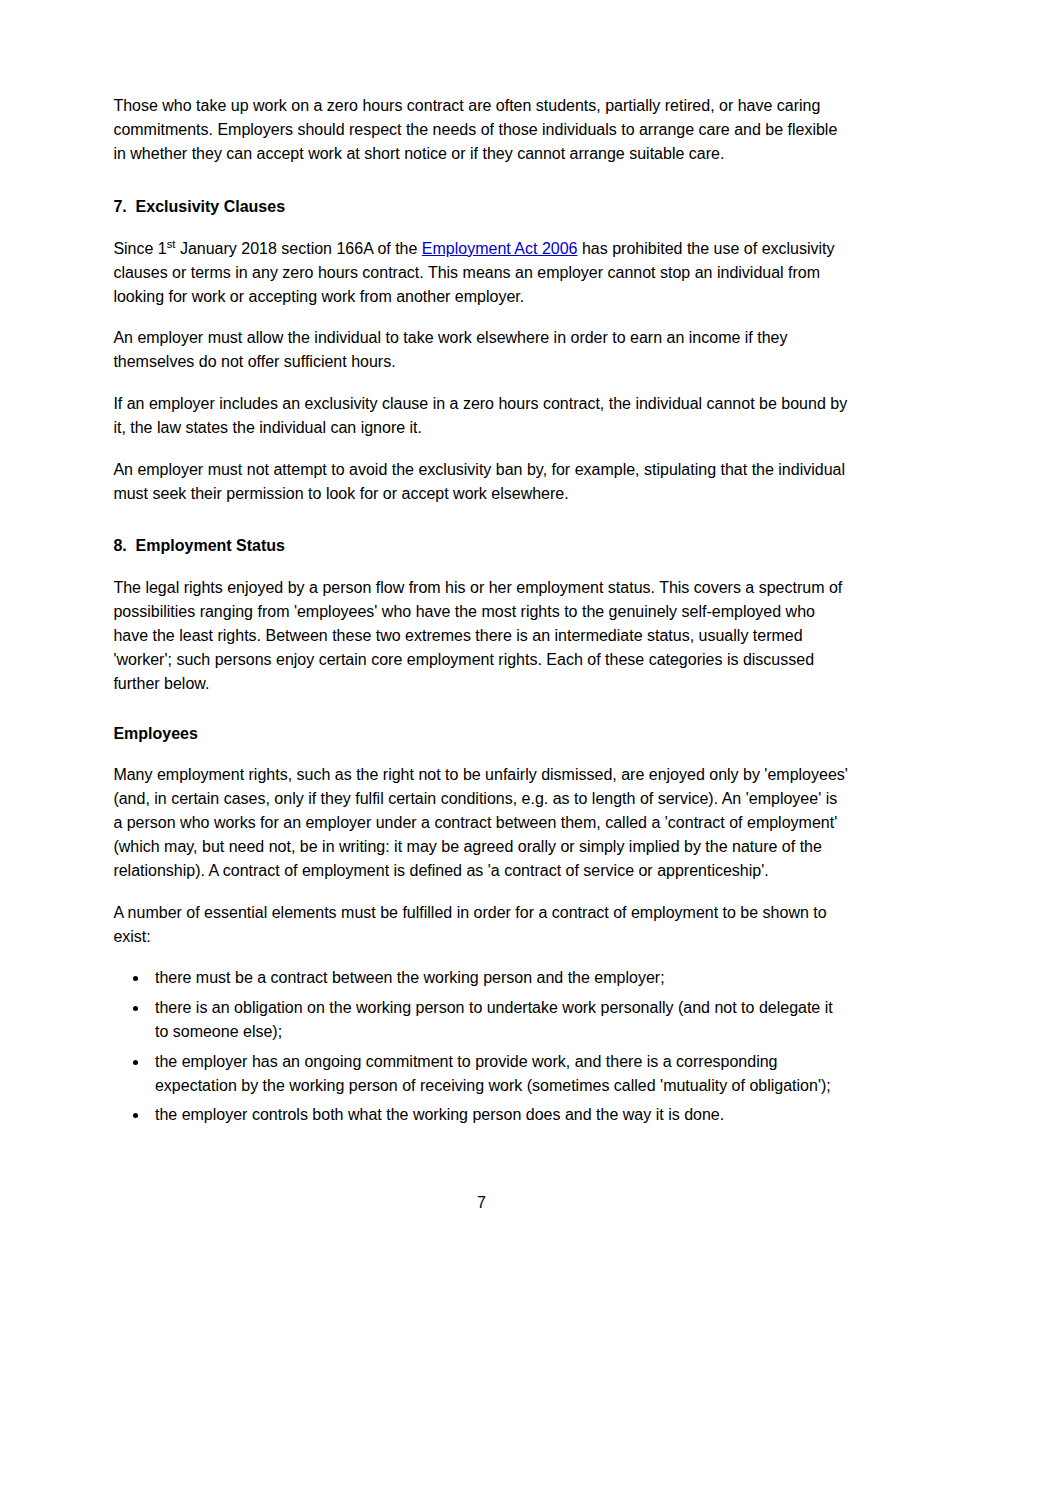Those who take up work on a zero hours contract are often students, partially retired, or have caring commitments. Employers should respect the needs of those individuals to arrange care and be flexible in whether they can accept work at short notice or if they cannot arrange suitable care.
7. Exclusivity Clauses
Since 1st January 2018 section 166A of the Employment Act 2006 has prohibited the use of exclusivity clauses or terms in any zero hours contract. This means an employer cannot stop an individual from looking for work or accepting work from another employer.
An employer must allow the individual to take work elsewhere in order to earn an income if they themselves do not offer sufficient hours.
If an employer includes an exclusivity clause in a zero hours contract, the individual cannot be bound by it, the law states the individual can ignore it.
An employer must not attempt to avoid the exclusivity ban by, for example, stipulating that the individual must seek their permission to look for or accept work elsewhere.
8. Employment Status
The legal rights enjoyed by a person flow from his or her employment status. This covers a spectrum of possibilities ranging from 'employees' who have the most rights to the genuinely self-employed who have the least rights. Between these two extremes there is an intermediate status, usually termed 'worker'; such persons enjoy certain core employment rights. Each of these categories is discussed further below.
Employees
Many employment rights, such as the right not to be unfairly dismissed, are enjoyed only by 'employees' (and, in certain cases, only if they fulfil certain conditions, e.g. as to length of service). An 'employee' is a person who works for an employer under a contract between them, called a 'contract of employment' (which may, but need not, be in writing: it may be agreed orally or simply implied by the nature of the relationship). A contract of employment is defined as 'a contract of service or apprenticeship'.
A number of essential elements must be fulfilled in order for a contract of employment to be shown to exist:
there must be a contract between the working person and the employer;
there is an obligation on the working person to undertake work personally (and not to delegate it to someone else);
the employer has an ongoing commitment to provide work, and there is a corresponding expectation by the working person of receiving work (sometimes called 'mutuality of obligation');
the employer controls both what the working person does and the way it is done.
7